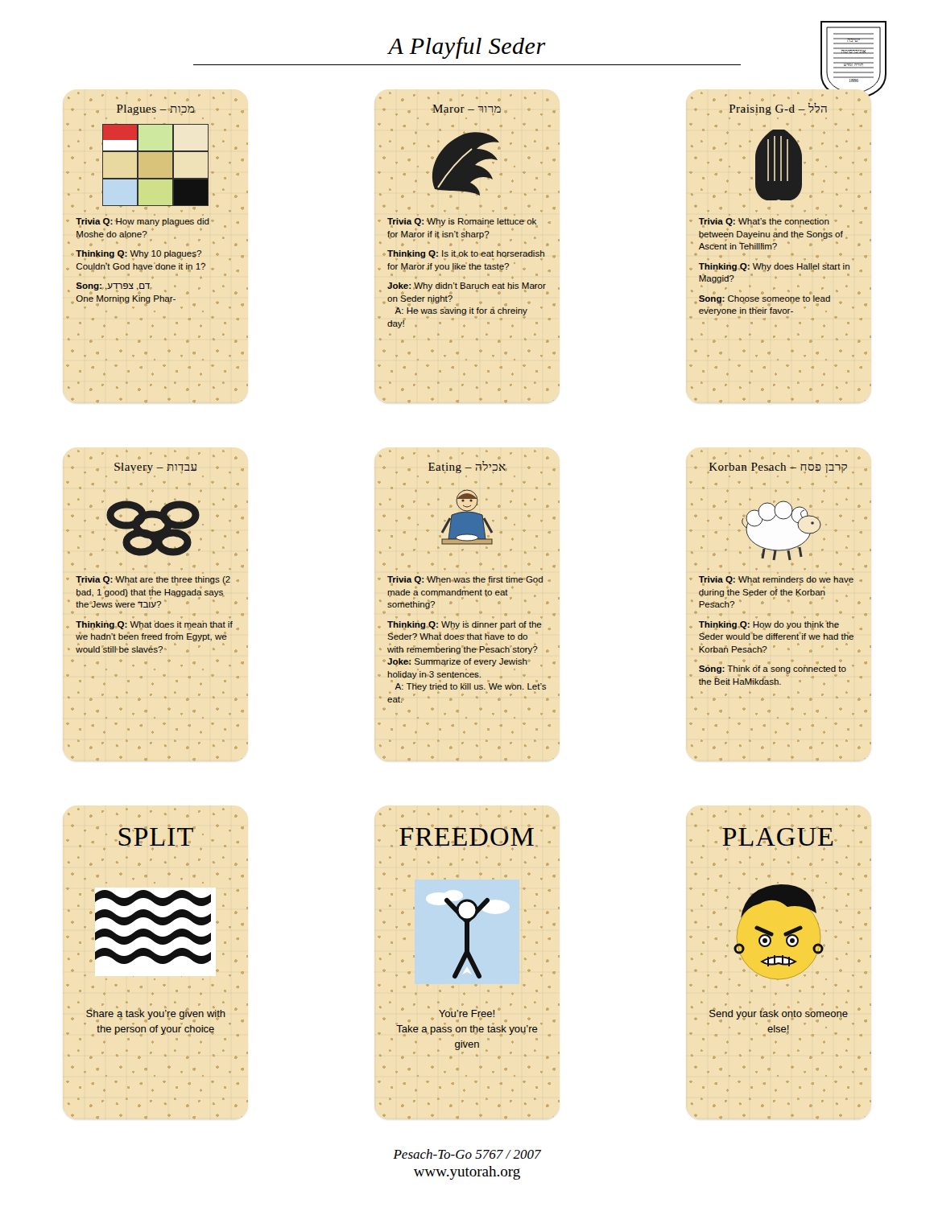A Playful Seder
ישיבה אוניברסיטה תורה ומדע 1886
Plagues – מכות
Trivia Q: How many plagues did Moshe do alone?
Thinking Q: Why 10 plagues? Couldn’t God have done it in 1?
Song: דם, צפרדע,
One Morning King Phar-
Maror – מרור
Trivia Q: Why is Romaine lettuce ok for Maror if it isn’t sharp?
Thinking Q: Is it ok to eat horseradish for Maror if you like the taste?
Joke: Why didn’t Baruch eat his Maror on Seder night?
A: He was saving it for a chreiny day!
Praising G-d – הלל
Trivia Q: What’s the connection between Dayeinu and the Songs of Ascent in Tehilllim?
Thinking Q: Why does Hallel start in Maggid?
Song: Choose someone to lead everyone in their favor-
Slavery – עבדות
Trivia Q: What are the three things (2 bad, 1 good) that the Haggada says the Jews were עובד?
Thinking Q: What does it mean that if we hadn’t been freed from Egypt, we would still be slaves?
Eating – אכילה
Trivia Q: When was the first time God made a commandment to eat something?
Thinking Q: Why is dinner part of the Seder? What does that have to do with remembering the Pesach story?
Joke: Summarize of every Jewish holiday in 3 sentences.
A: They tried to kill us. We won. Let’s eat.
Korban Pesach – קרבן פסח
Trivia Q: What reminders do we have during the Seder of the Korban Pesach?
Thinking Q: How do you think the Seder would be different if we had the Korban Pesach?
Song: Think of a song connected to the Beit HaMikdash.
SPLIT
Share a task you’re given with the person of your choice
FREEDOM
You’re Free!
Take a pass on the task you’re given
PLAGUE
Send your task onto someone else!
Pesach-To-Go 5767 / 2007
www.yutorah.org